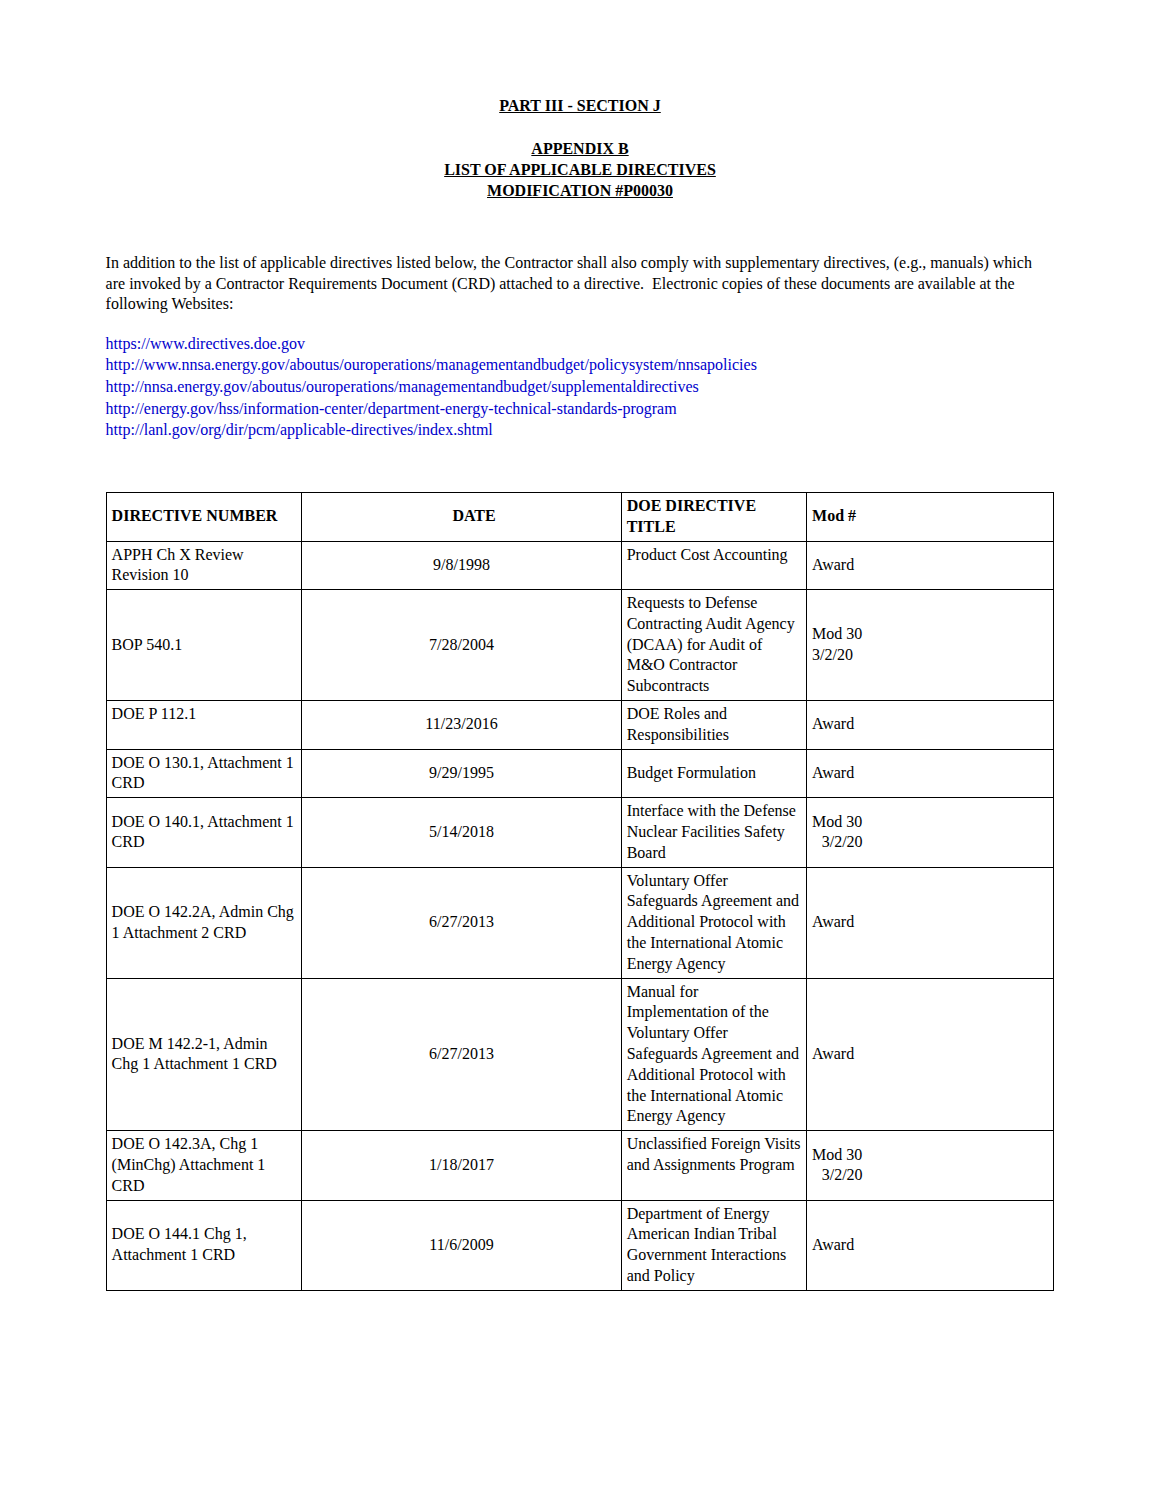PART III - SECTION J
APPENDIX B
LIST OF APPLICABLE DIRECTIVES
MODIFICATION #P00030
In addition to the list of applicable directives listed below, the Contractor shall also comply with supplementary directives, (e.g., manuals) which are invoked by a Contractor Requirements Document (CRD) attached to a directive. Electronic copies of these documents are available at the following Websites:
https://www.directives.doe.gov http://www.nnsa.energy.gov/aboutus/ouroperations/managementandbudget/policysystem/nnsapolicies http://nnsa.energy.gov/aboutus/ouroperations/managementandbudget/supplementaldirectives http://energy.gov/hss/information-center/department-energy-technical-standards-program http://lanl.gov/org/dir/pcm/applicable-directives/index.shtml
| DIRECTIVE NUMBER | DATE | DOE DIRECTIVE TITLE | Mod # |
| --- | --- | --- | --- |
| APPH Ch X Review Revision 10 | 9/8/1998 | Product Cost Accounting | Award |
| BOP 540.1 | 7/28/2004 | Requests to Defense Contracting Audit Agency (DCAA) for Audit of M&O Contractor Subcontracts | Mod 30 3/2/20 |
| DOE P 112.1 | 11/23/2016 | DOE Roles and Responsibilities | Award |
| DOE O 130.1, Attachment 1 CRD | 9/29/1995 | Budget Formulation | Award |
| DOE O 140.1, Attachment 1 CRD | 5/14/2018 | Interface with the Defense Nuclear Facilities Safety Board | Mod 30 3/2/20 |
| DOE O 142.2A, Admin Chg 1 Attachment 2 CRD | 6/27/2013 | Voluntary Offer Safeguards Agreement and Additional Protocol with the International Atomic Energy Agency | Award |
| DOE M 142.2-1, Admin Chg 1 Attachment 1 CRD | 6/27/2013 | Manual for Implementation of the Voluntary Offer Safeguards Agreement and Additional Protocol with the International Atomic Energy Agency | Award |
| DOE O 142.3A, Chg 1 (MinChg) Attachment 1 CRD | 1/18/2017 | Unclassified Foreign Visits and Assignments Program | Mod 30 3/2/20 |
| DOE O 144.1 Chg 1, Attachment 1 CRD | 11/6/2009 | Department of Energy American Indian Tribal Government Interactions and Policy | Award |